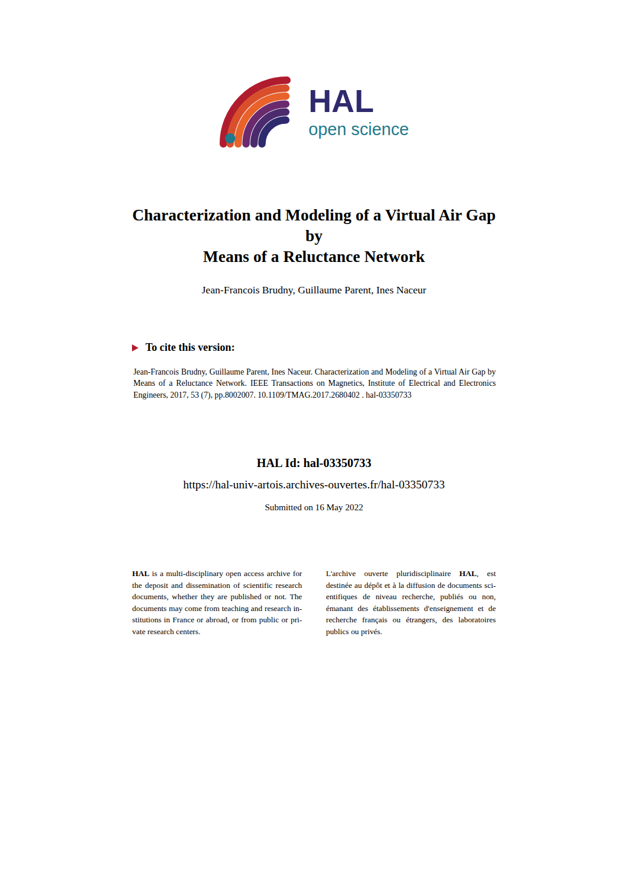HAL open science
Characterization and Modeling of a Virtual Air Gap by
Means of a Reluctance Network
Jean-Francois Brudny, Guillaume Parent, Ines Naceur
To cite this version:
Jean-Francois Brudny, Guillaume Parent, Ines Naceur. Characterization and Modeling of a Virtual Air Gap by Means of a Reluctance Network. IEEE Transactions on Magnetics, Institute of Electrical and Electronics Engineers, 2017, 53 (7), pp.8002007. 10.1109/TMAG.2017.2680402 . hal-03350733
HAL Id: hal-03350733
https://hal-univ-artois.archives-ouvertes.fr/hal-03350733
Submitted on 16 May 2022
HAL is a multi-disciplinary open access archive for the deposit and dissemination of scientific research documents, whether they are published or not. The documents may come from teaching and research institutions in France or abroad, or from public or private research centers.
L'archive ouverte pluridisciplinaire HAL, est destinée au dépôt et à la diffusion de documents scientifiques de niveau recherche, publiés ou non, émanant des établissements d'enseignement et de recherche français ou étrangers, des laboratoires publics ou privés.